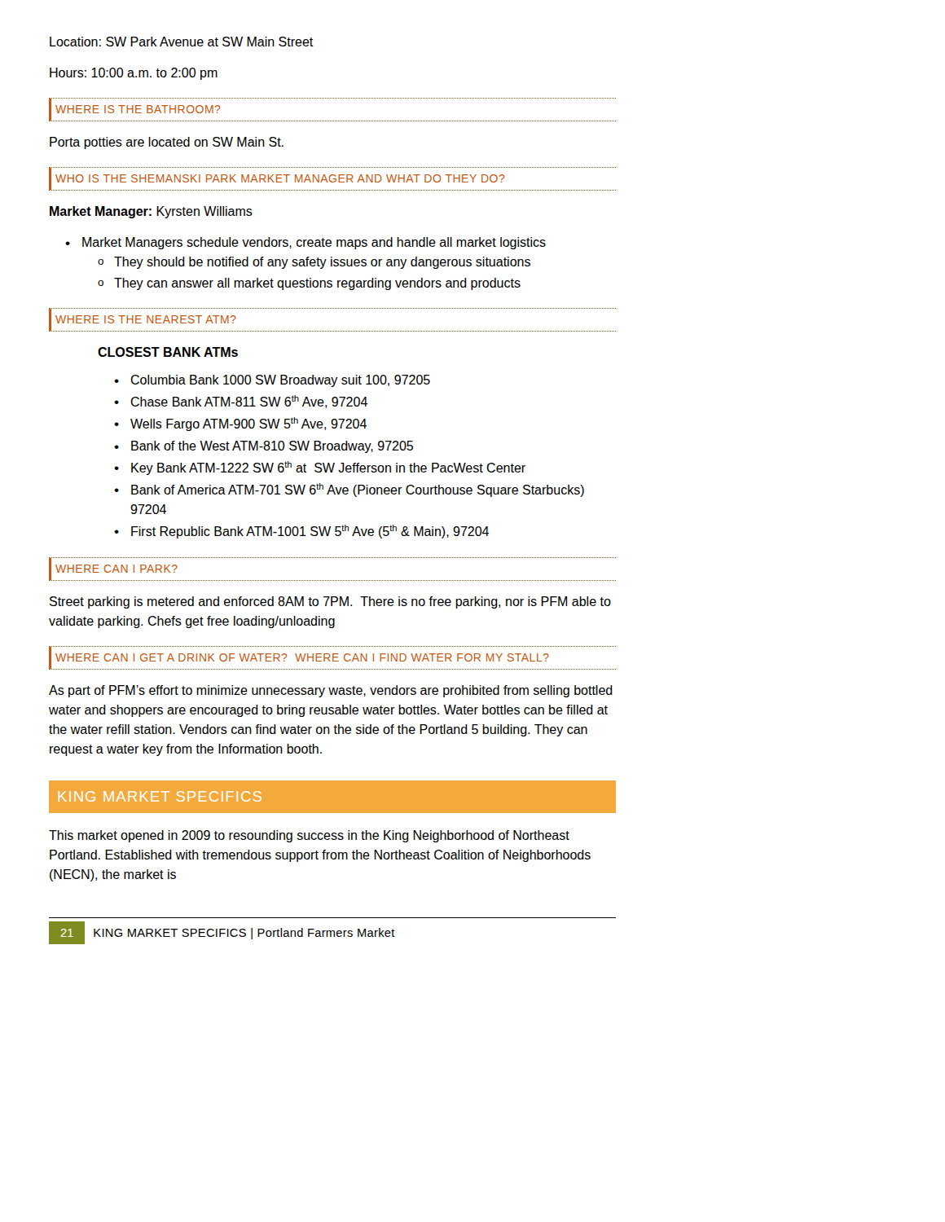Location: SW Park Avenue at SW Main Street
Hours: 10:00 a.m. to 2:00 pm
Where is the bathroom?
Porta potties are located on SW Main St.
Who is the Shemanski Park Market Manager and what do they do?
Market Manager: Kyrsten Williams
Market Managers schedule vendors, create maps and handle all market logistics
They should be notified of any safety issues or any dangerous situations
They can answer all market questions regarding vendors and products
Where is the nearest ATM?
CLOSEST BANK ATMs
Columbia Bank 1000 SW Broadway suit 100, 97205
Chase Bank ATM-811 SW 6th Ave, 97204
Wells Fargo ATM-900 SW 5th Ave, 97204
Bank of the West ATM-810 SW Broadway, 97205
Key Bank ATM-1222 SW 6th at SW Jefferson in the PacWest Center
Bank of America ATM-701 SW 6th Ave (Pioneer Courthouse Square Starbucks) 97204
First Republic Bank ATM-1001 SW 5th Ave (5th & Main), 97204
Where can I park?
Street parking is metered and enforced 8AM to 7PM. There is no free parking, nor is PFM able to validate parking. Chefs get free loading/unloading
Where can I get a drink of water? Where can I find water for my stall?
As part of PFM’s effort to minimize unnecessary waste, vendors are prohibited from selling bottled water and shoppers are encouraged to bring reusable water bottles. Water bottles can be filled at the water refill station. Vendors can find water on the side of the Portland 5 building. They can request a water key from the Information booth.
King Market Specifics
This market opened in 2009 to resounding success in the King Neighborhood of Northeast Portland. Established with tremendous support from the Northeast Coalition of Neighborhoods (NECN), the market is
21 KING MARKET SPECIFICS | Portland Farmers Market